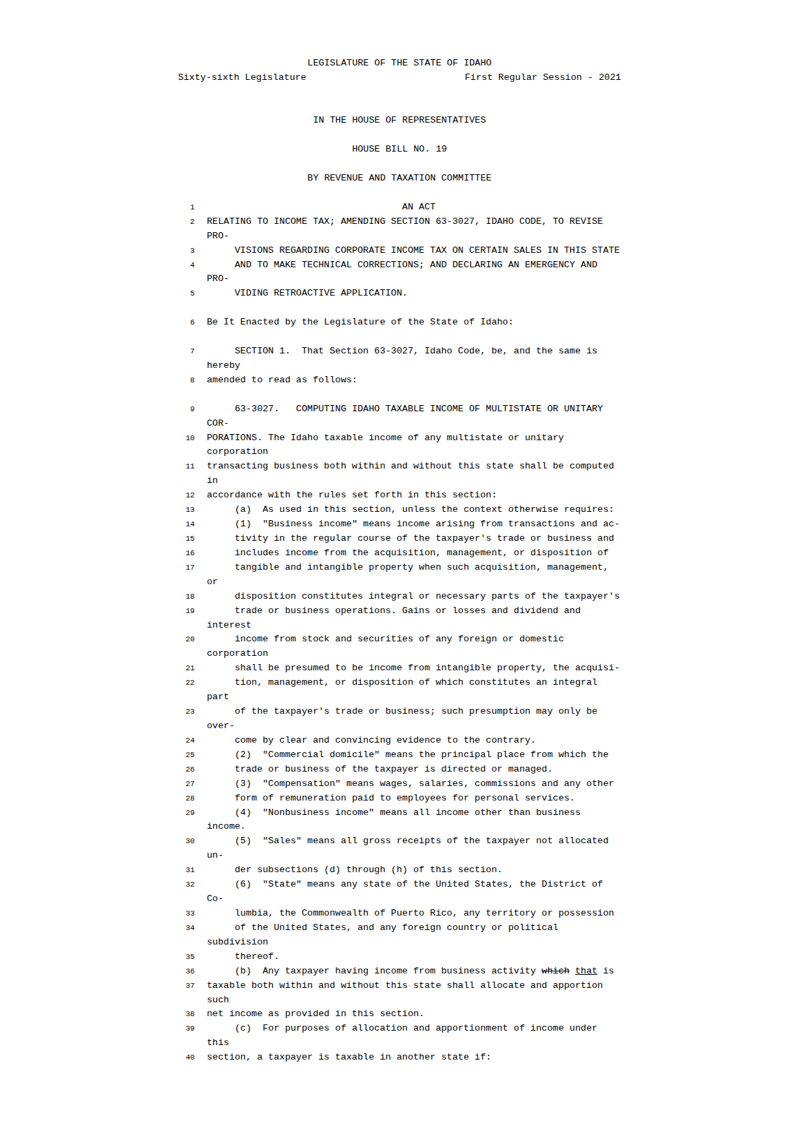LEGISLATURE OF THE STATE OF IDAHO
Sixty-sixth Legislature First Regular Session - 2021
IN THE HOUSE OF REPRESENTATIVES
HOUSE BILL NO. 19
BY REVENUE AND TAXATION COMMITTEE
AN ACT
RELATING TO INCOME TAX; AMENDING SECTION 63-3027, IDAHO CODE, TO REVISE PRO-
VISIONS REGARDING CORPORATE INCOME TAX ON CERTAIN SALES IN THIS STATE
AND TO MAKE TECHNICAL CORRECTIONS; AND DECLARING AN EMERGENCY AND PRO-
VIDING RETROACTIVE APPLICATION.
Be It Enacted by the Legislature of the State of Idaho:
SECTION 1. That Section 63-3027, Idaho Code, be, and the same is hereby
amended to read as follows:
63-3027. COMPUTING IDAHO TAXABLE INCOME OF MULTISTATE OR UNITARY COR-
PORATIONS. The Idaho taxable income of any multistate or unitary corporation
transacting business both within and without this state shall be computed in
accordance with the rules set forth in this section:
(a) As used in this section, unless the context otherwise requires:
(1) "Business income" means income arising from transactions and ac-
tivity in the regular course of the taxpayer's trade or business and
includes income from the acquisition, management, or disposition of
tangible and intangible property when such acquisition, management, or
disposition constitutes integral or necessary parts of the taxpayer's
trade or business operations. Gains or losses and dividend and interest
income from stock and securities of any foreign or domestic corporation
shall be presumed to be income from intangible property, the acquisi-
tion, management, or disposition of which constitutes an integral part
of the taxpayer's trade or business; such presumption may only be over-
come by clear and convincing evidence to the contrary.
(2) "Commercial domicile" means the principal place from which the
trade or business of the taxpayer is directed or managed.
(3) "Compensation" means wages, salaries, commissions and any other
form of remuneration paid to employees for personal services.
(4) "Nonbusiness income" means all income other than business income.
(5) "Sales" means all gross receipts of the taxpayer not allocated un-
der subsections (d) through (h) of this section.
(6) "State" means any state of the United States, the District of Co-
lumbia, the Commonwealth of Puerto Rico, any territory or possession
of the United States, and any foreign country or political subdivision
thereof.
(b) Any taxpayer having income from business activity which that is
taxable both within and without this state shall allocate and apportion such
net income as provided in this section.
(c) For purposes of allocation and apportionment of income under this
section, a taxpayer is taxable in another state if: